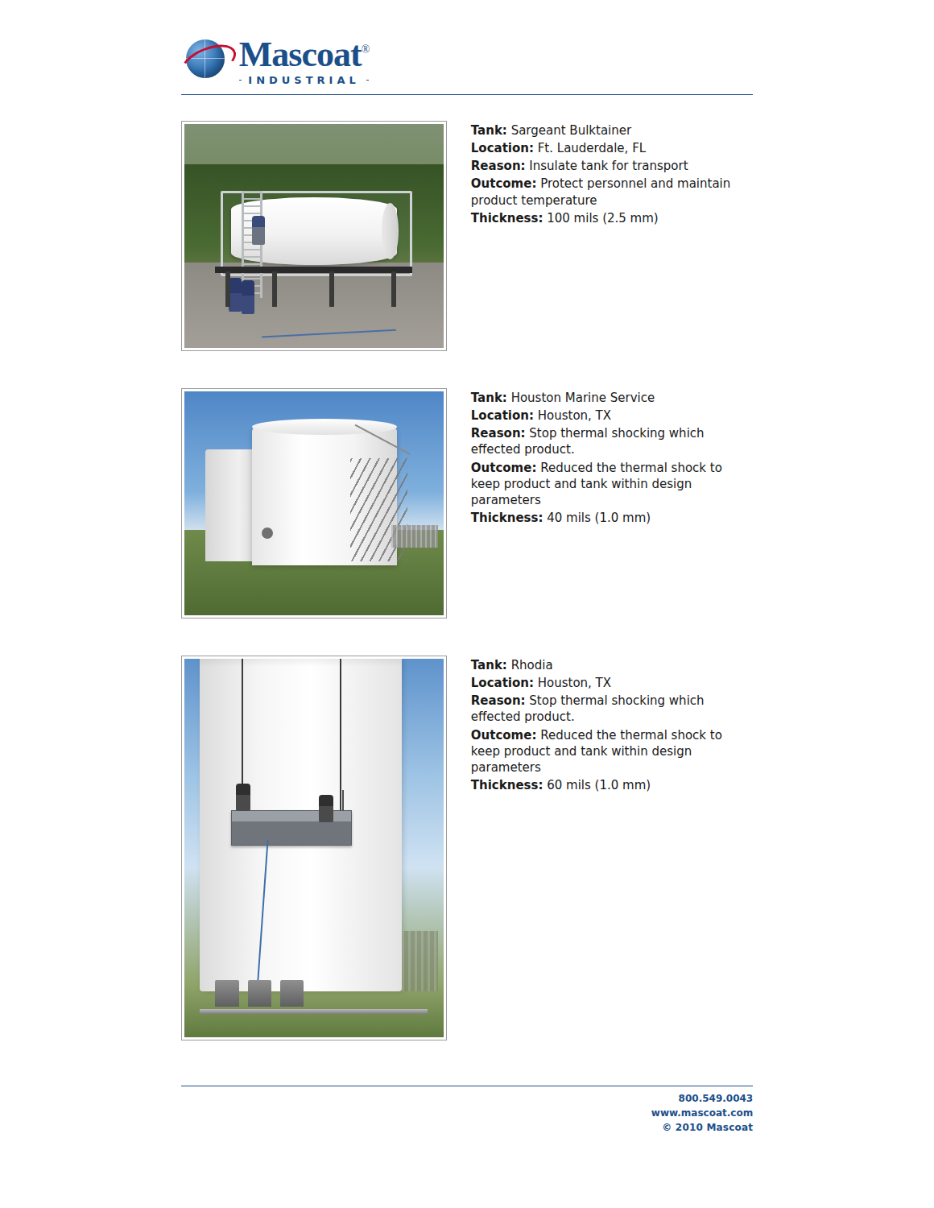Mascoat®
INDUSTRIAL
Tank: Sargeant Bulktainer
Location: Ft. Lauderdale, FL
Reason: Insulate tank for transport
Outcome: Protect personnel and maintain product temperature
Thickness: 100 mils (2.5 mm)
Tank: Houston Marine Service
Location: Houston, TX
Reason: Stop thermal shocking which effected product.
Outcome: Reduced the thermal shock to keep product and tank within design parameters
Thickness: 40 mils (1.0 mm)
Tank: Rhodia
Location: Houston, TX
Reason: Stop thermal shocking which effected product.
Outcome: Reduced the thermal shock to keep product and tank within design parameters
Thickness: 60 mils (1.0 mm)
800.549.0043
www.mascoat.com
© 2010 Mascoat